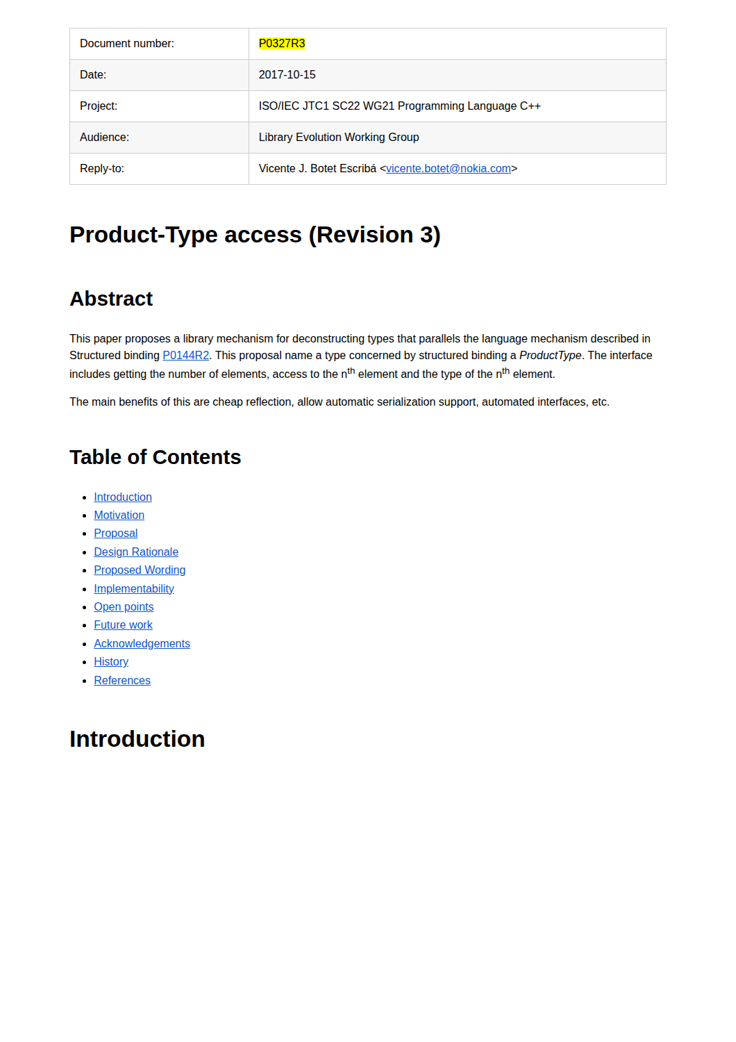| Document number: | P0327R3 |
| Date: | 2017-10-15 |
| Project: | ISO/IEC JTC1 SC22 WG21 Programming Language C++ |
| Audience: | Library Evolution Working Group |
| Reply-to: | Vicente J. Botet Escribá < vicente.botet@nokia.com > |
Product-Type access (Revision 3)
Abstract
This paper proposes a library mechanism for deconstructing types that parallels the language mechanism described in Structured binding P0144R2. This proposal name a type concerned by structured binding a ProductType. The interface includes getting the number of elements, access to the nth element and the type of the nth element.
The main benefits of this are cheap reflection, allow automatic serialization support, automated interfaces, etc.
Table of Contents
Introduction
Motivation
Proposal
Design Rationale
Proposed Wording
Implementability
Open points
Future work
Acknowledgements
History
References
Introduction